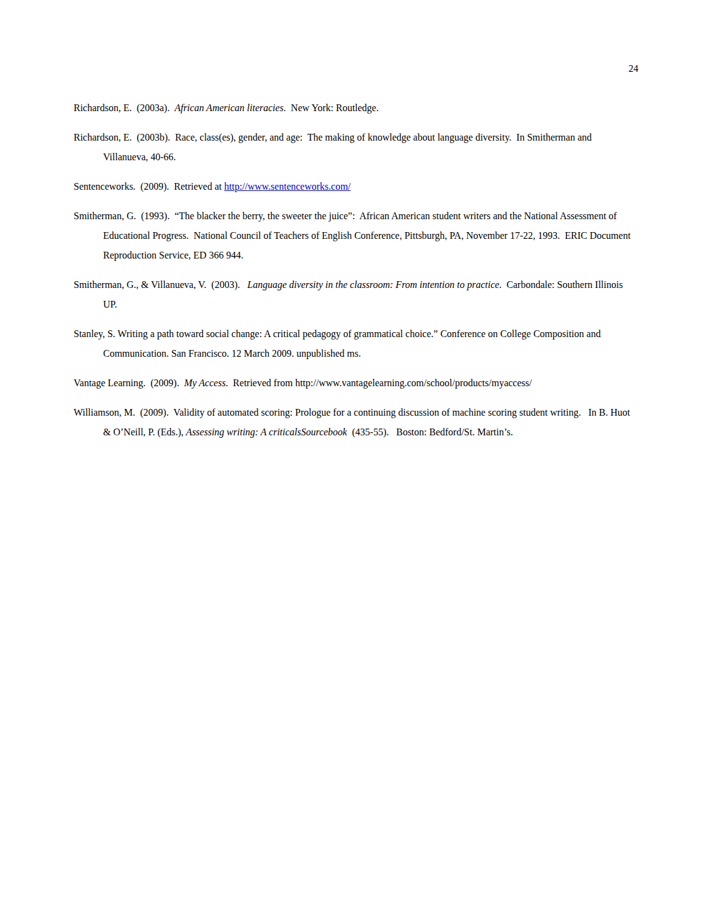24
Richardson, E. (2003a). African American literacies. New York: Routledge.
Richardson, E. (2003b). Race, class(es), gender, and age: The making of knowledge about language diversity. In Smitherman and Villanueva, 40-66.
Sentenceworks. (2009). Retrieved at http://www.sentenceworks.com/
Smitherman, G. (1993). “The blacker the berry, the sweeter the juice”: African American student writers and the National Assessment of Educational Progress. National Council of Teachers of English Conference, Pittsburgh, PA, November 17-22, 1993. ERIC Document Reproduction Service, ED 366 944.
Smitherman, G., & Villanueva, V. (2003). Language diversity in the classroom: From intention to practice. Carbondale: Southern Illinois UP.
Stanley, S. Writing a path toward social change: A critical pedagogy of grammatical choice.” Conference on College Composition and Communication. San Francisco. 12 March 2009. unpublished ms.
Vantage Learning. (2009). My Access. Retrieved from http://www.vantagelearning.com/school/products/myaccess/
Williamson, M. (2009). Validity of automated scoring: Prologue for a continuing discussion of machine scoring student writing. In B. Huot & O’Neill, P. (Eds.), Assessing writing: A criticalsSourcebook (435-55). Boston: Bedford/St. Martin’s.